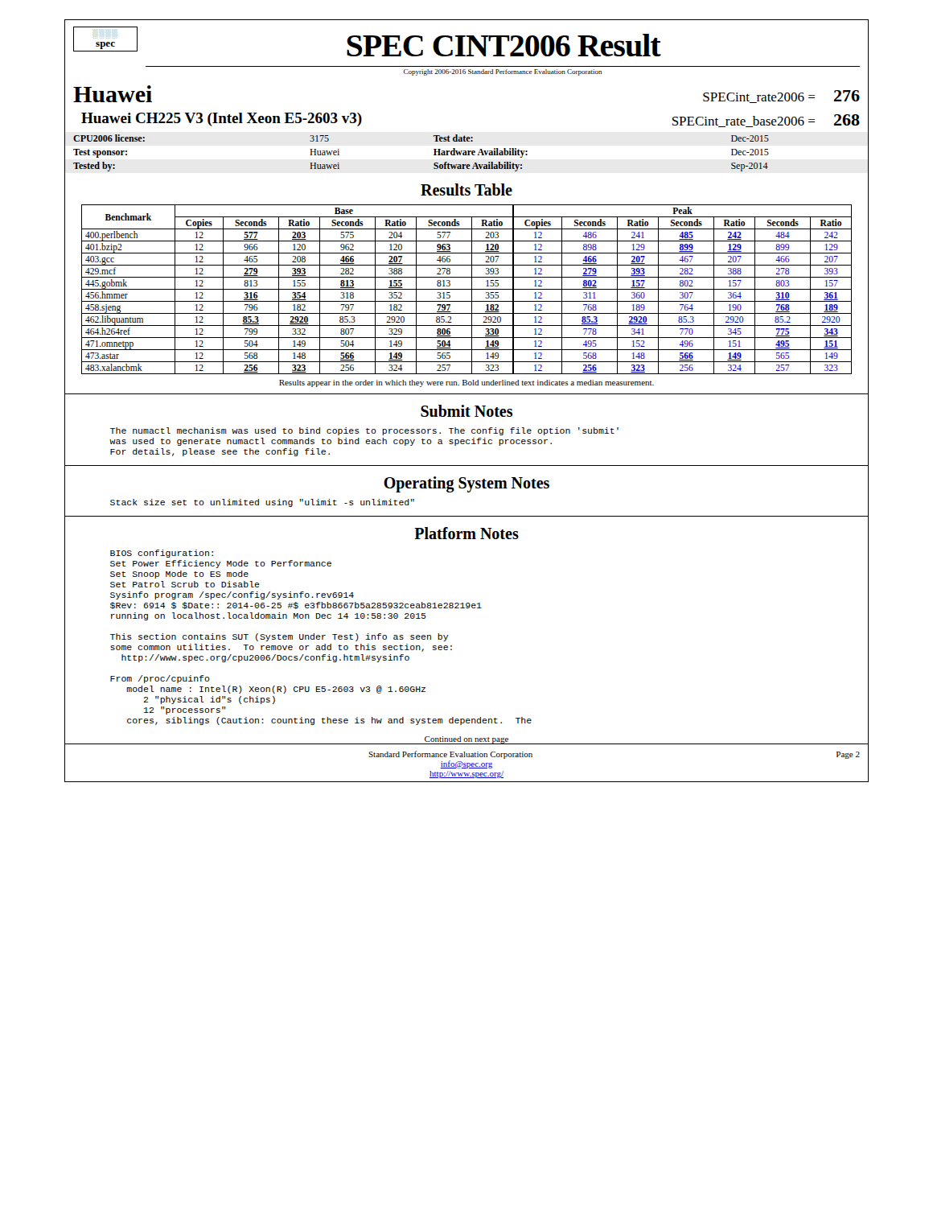░░░░
spec
SPEC CINT2006 Result
Copyright 2006-2016 Standard Performance Evaluation Corporation
Huawei
SPECint_rate2006 = 276
Huawei CH225 V3 (Intel Xeon E5-2603 v3)
SPECint_rate_base2006 = 268
| CPU2006 license: | 3175 | Test date: | Dec-2015 |
| Test sponsor: | Huawei | Hardware Availability: | Dec-2015 |
| Tested by: | Huawei | Software Availability: | Sep-2014 |
Results Table
| Benchmark | Base | Peak |
| --- | --- | --- |
| Copies | Seconds | Ratio | Seconds | Ratio | Seconds | Ratio | Copies | Seconds | Ratio | Seconds | Ratio | Seconds | Ratio |
| 400.perlbench | 12 | 577 | 203 | 575 | 204 | 577 | 203 | 12 | 486 | 241 | 485 | 242 | 484 | 242 |
| 401.bzip2 | 12 | 966 | 120 | 962 | 120 | 963 | 120 | 12 | 898 | 129 | 899 | 129 | 899 | 129 |
| 403.gcc | 12 | 465 | 208 | 466 | 207 | 466 | 207 | 12 | 466 | 207 | 467 | 207 | 466 | 207 |
| 429.mcf | 12 | 279 | 393 | 282 | 388 | 278 | 393 | 12 | 279 | 393 | 282 | 388 | 278 | 393 |
| 445.gobmk | 12 | 813 | 155 | 813 | 155 | 813 | 155 | 12 | 802 | 157 | 802 | 157 | 803 | 157 |
| 456.hmmer | 12 | 316 | 354 | 318 | 352 | 315 | 355 | 12 | 311 | 360 | 307 | 364 | 310 | 361 |
| 458.sjeng | 12 | 796 | 182 | 797 | 182 | 797 | 182 | 12 | 768 | 189 | 764 | 190 | 768 | 189 |
| 462.libquantum | 12 | 85.3 | 2920 | 85.3 | 2920 | 85.2 | 2920 | 12 | 85.3 | 2920 | 85.3 | 2920 | 85.2 | 2920 |
| 464.h264ref | 12 | 799 | 332 | 807 | 329 | 806 | 330 | 12 | 778 | 341 | 770 | 345 | 775 | 343 |
| 471.omnetpp | 12 | 504 | 149 | 504 | 149 | 504 | 149 | 12 | 495 | 152 | 496 | 151 | 495 | 151 |
| 473.astar | 12 | 568 | 148 | 566 | 149 | 565 | 149 | 12 | 568 | 148 | 566 | 149 | 565 | 149 |
| 483.xalancbmk | 12 | 256 | 323 | 256 | 324 | 257 | 323 | 12 | 256 | 323 | 256 | 324 | 257 | 323 |
Results appear in the order in which they were run. Bold underlined text indicates a median measurement.
Submit Notes
    The numactl mechanism was used to bind copies to processors. The config file option 'submit'
    was used to generate numactl commands to bind each copy to a specific processor.
    For details, please see the config file.
Operating System Notes
    Stack size set to unlimited using "ulimit -s unlimited"
Platform Notes
    BIOS configuration:
    Set Power Efficiency Mode to Performance
    Set Snoop Mode to ES mode
    Set Patrol Scrub to Disable
    Sysinfo program /spec/config/sysinfo.rev6914
    $Rev: 6914 $ $Date:: 2014-06-25 #$ e3fbb8667b5a285932ceab81e28219e1
    running on localhost.localdomain Mon Dec 14 10:58:30 2015

    This section contains SUT (System Under Test) info as seen by
    some common utilities.  To remove or add to this section, see:
      http://www.spec.org/cpu2006/Docs/config.html#sysinfo

    From /proc/cpuinfo
       model name : Intel(R) Xeon(R) CPU E5-2603 v3 @ 1.60GHz
          2 "physical id"s (chips)
          12 "processors"
       cores, siblings (Caution: counting these is hw and system dependent.  The
Continued on next page
Page 2 Standard Performance Evaluation Corporation
info@spec.org
http://www.spec.org/